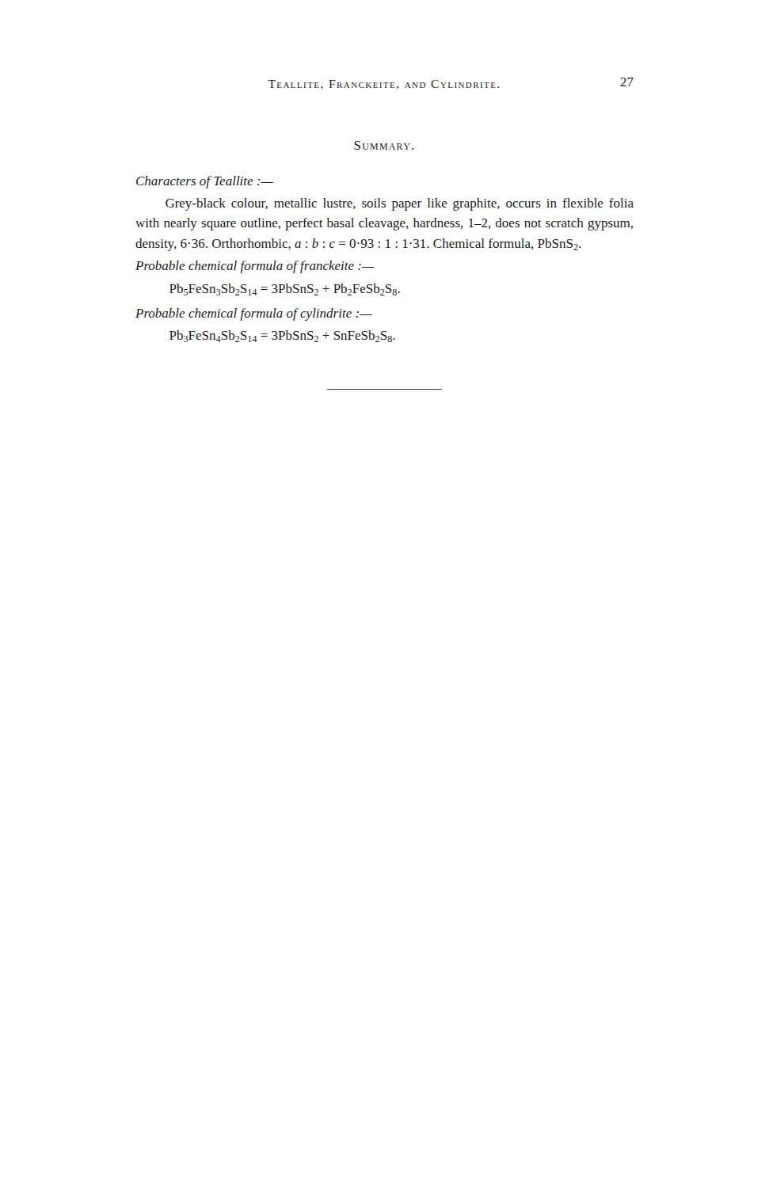Teallite, Franckeite, and Cylindrite. 27
Summary.
Characters of Teallite :—
Grey-black colour, metallic lustre, soils paper like graphite, occurs in flexible folia with nearly square outline, perfect basal cleavage, hardness, 1–2, does not scratch gypsum, density, 6·36. Orthorhombic, a : b : c = 0·93 : 1 : 1·31. Chemical formula, PbSnS2.
Probable chemical formula of franckeite :—
Pb5FeSn3Sb2S14 = 3PbSnS2 + Pb2FeSb2S8.
Probable chemical formula of cylindrite :—
Pb3FeSn4Sb2S14 = 3PbSnS2 + SnFeSb2S8.